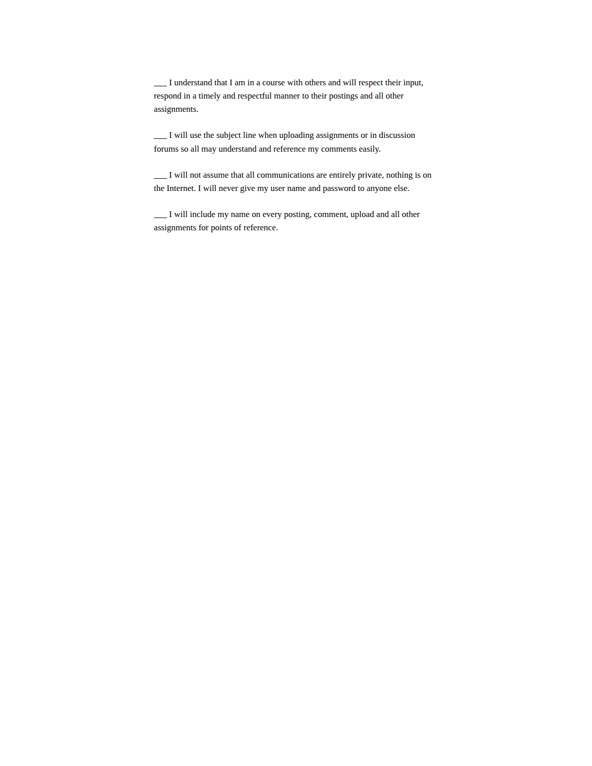___ I understand that I am in a course with others and will respect their input, respond in a timely and respectful manner to their postings and all other assignments.
___ I will use the subject line when uploading assignments or in discussion forums so all may understand and reference my comments easily.
___ I will not assume that all communications are entirely private, nothing is on the Internet. I will never give my user name and password to anyone else.
___ I will include my name on every posting, comment, upload and all other assignments for points of reference.